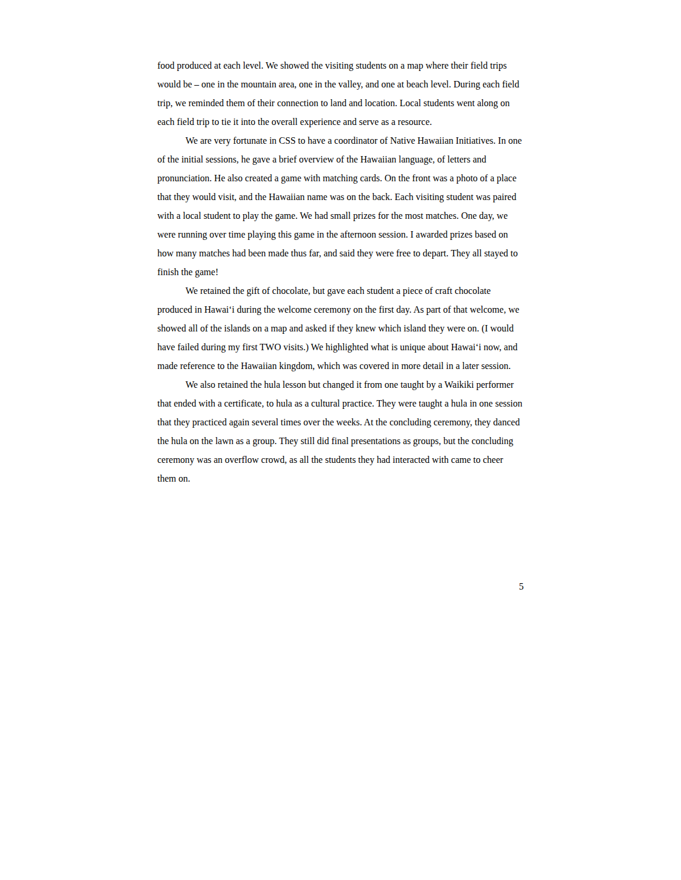food produced at each level. We showed the visiting students on a map where their field trips would be – one in the mountain area, one in the valley, and one at beach level. During each field trip, we reminded them of their connection to land and location. Local students went along on each field trip to tie it into the overall experience and serve as a resource.
We are very fortunate in CSS to have a coordinator of Native Hawaiian Initiatives. In one of the initial sessions, he gave a brief overview of the Hawaiian language, of letters and pronunciation. He also created a game with matching cards. On the front was a photo of a place that they would visit, and the Hawaiian name was on the back. Each visiting student was paired with a local student to play the game. We had small prizes for the most matches. One day, we were running over time playing this game in the afternoon session. I awarded prizes based on how many matches had been made thus far, and said they were free to depart. They all stayed to finish the game!
We retained the gift of chocolate, but gave each student a piece of craft chocolate produced in Hawaiʻi during the welcome ceremony on the first day. As part of that welcome, we showed all of the islands on a map and asked if they knew which island they were on. (I would have failed during my first TWO visits.) We highlighted what is unique about Hawaiʻi now, and made reference to the Hawaiian kingdom, which was covered in more detail in a later session.
We also retained the hula lesson but changed it from one taught by a Waikiki performer that ended with a certificate, to hula as a cultural practice. They were taught a hula in one session that they practiced again several times over the weeks. At the concluding ceremony, they danced the hula on the lawn as a group. They still did final presentations as groups, but the concluding ceremony was an overflow crowd, as all the students they had interacted with came to cheer them on.
5